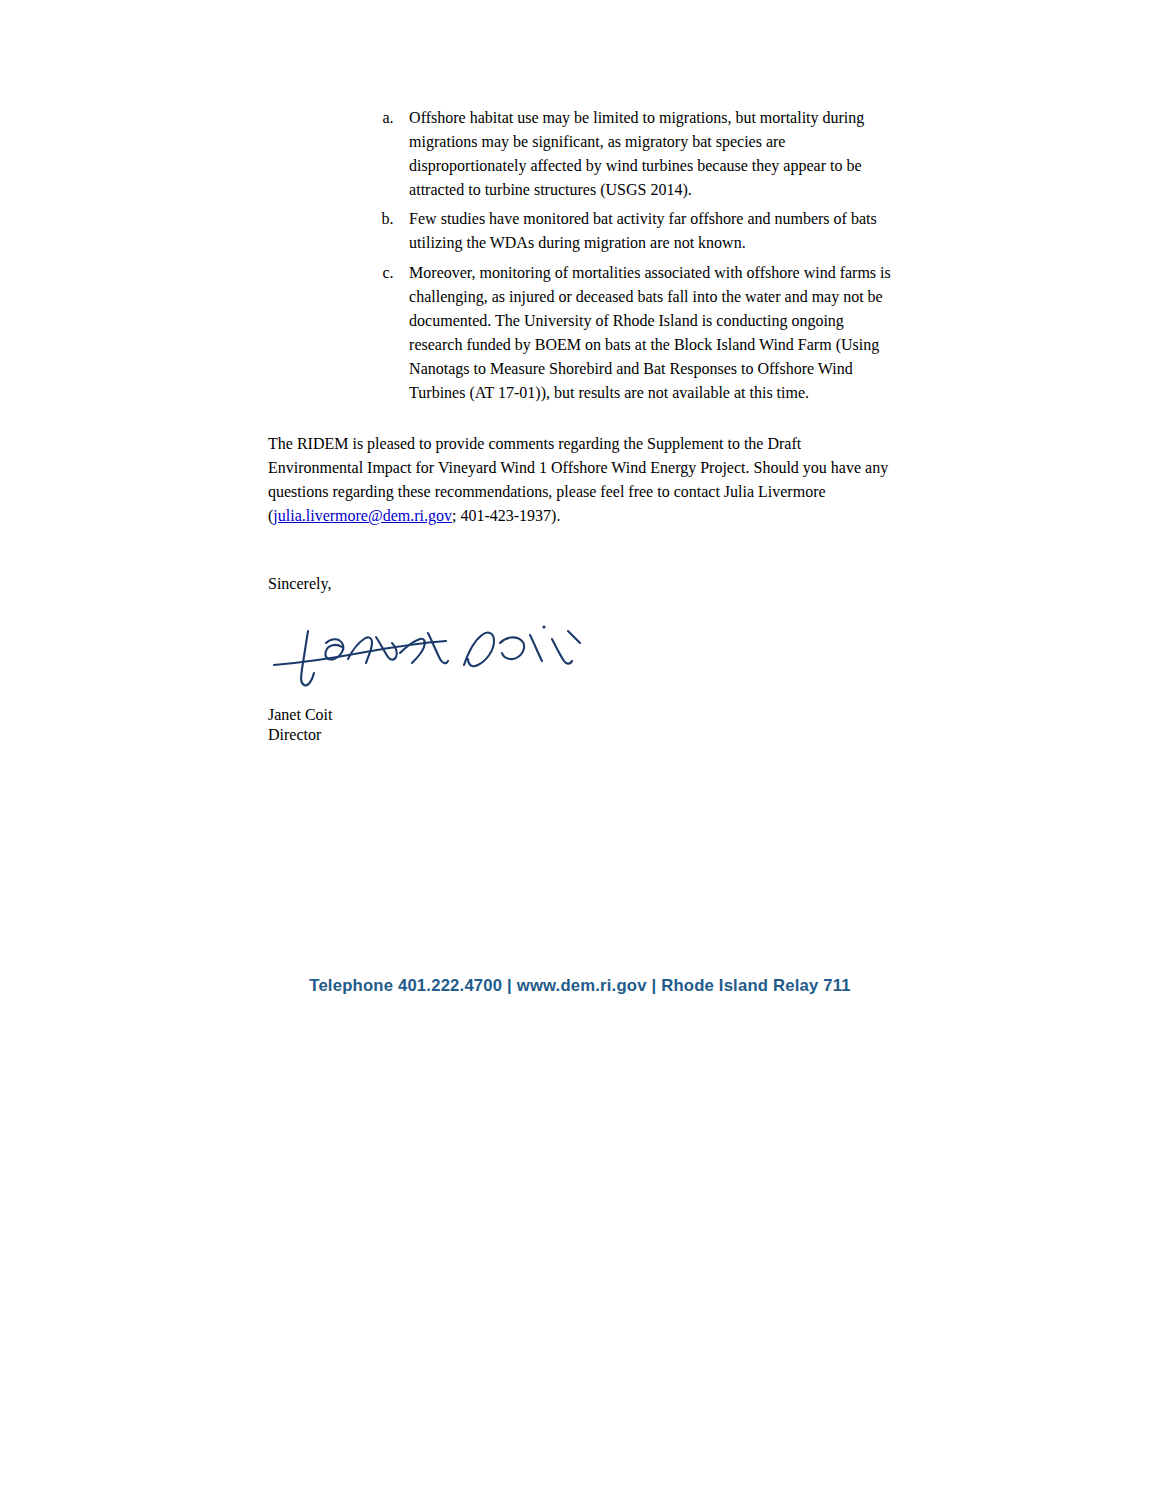Offshore habitat use may be limited to migrations, but mortality during migrations may be significant, as migratory bat species are disproportionately affected by wind turbines because they appear to be attracted to turbine structures (USGS 2014).
Few studies have monitored bat activity far offshore and numbers of bats utilizing the WDAs during migration are not known.
Moreover, monitoring of mortalities associated with offshore wind farms is challenging, as injured or deceased bats fall into the water and may not be documented. The University of Rhode Island is conducting ongoing research funded by BOEM on bats at the Block Island Wind Farm (Using Nanotags to Measure Shorebird and Bat Responses to Offshore Wind Turbines (AT 17-01)), but results are not available at this time.
The RIDEM is pleased to provide comments regarding the Supplement to the Draft Environmental Impact for Vineyard Wind 1 Offshore Wind Energy Project. Should you have any questions regarding these recommendations, please feel free to contact Julia Livermore (julia.livermore@dem.ri.gov; 401-423-1937).
Sincerely,
Janet Coit
Director
Telephone 401.222.4700 | www.dem.ri.gov | Rhode Island Relay 711